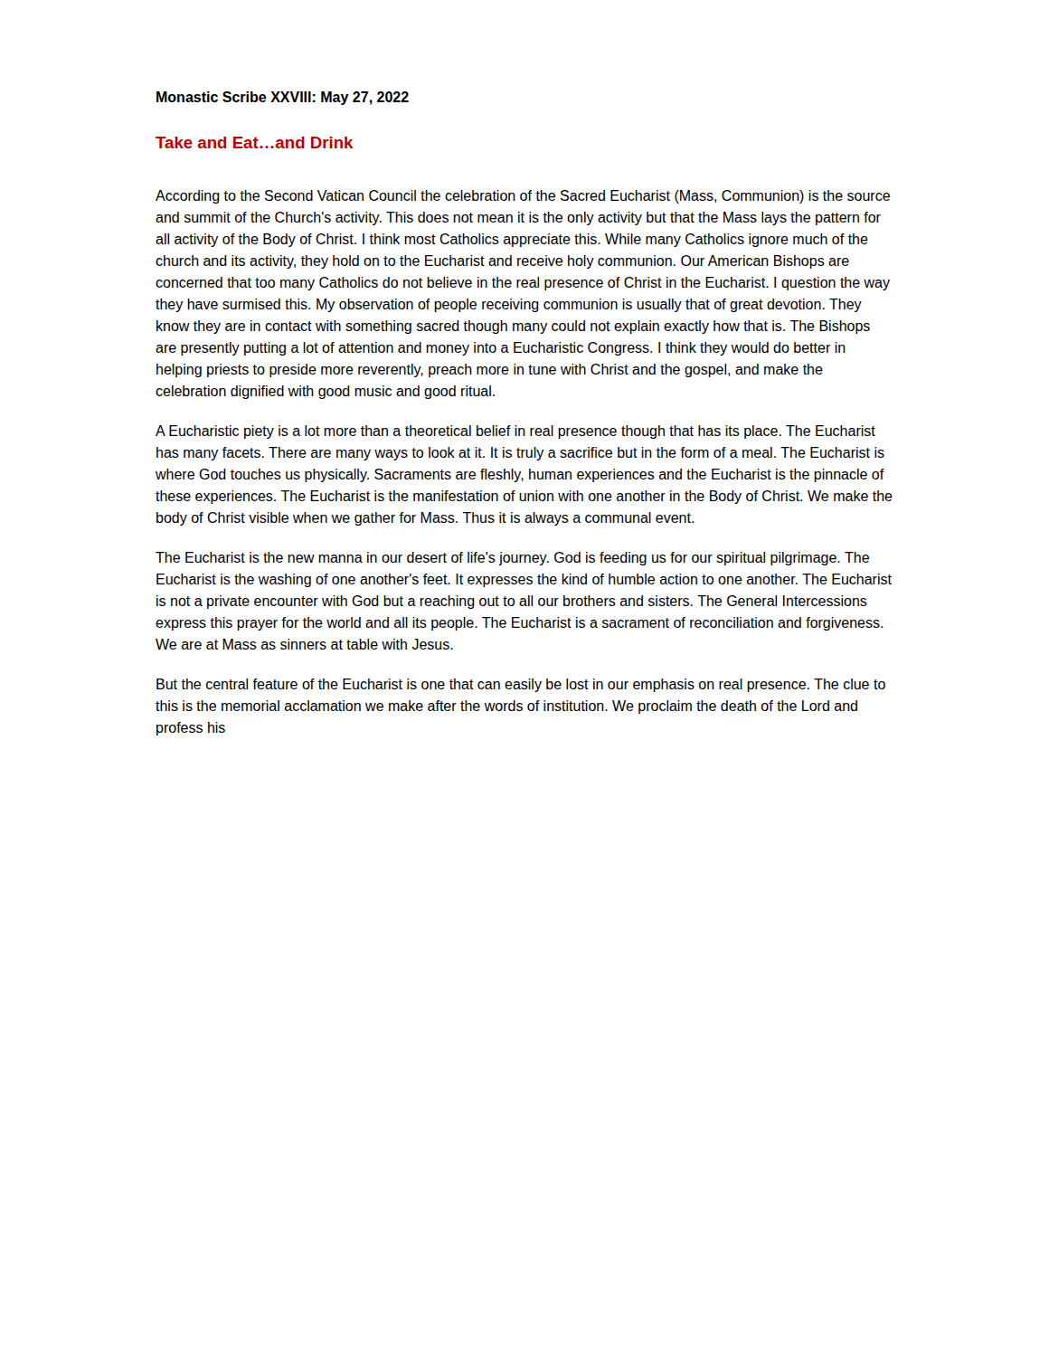Monastic Scribe XXVIII: May 27, 2022
Take and Eat…and Drink
According to the Second Vatican Council the celebration of the Sacred Eucharist (Mass, Communion) is the source and summit of the Church's activity. This does not mean it is the only activity but that the Mass lays the pattern for all activity of the Body of Christ. I think most Catholics appreciate this. While many Catholics ignore much of the church and its activity, they hold on to the Eucharist and receive holy communion. Our American Bishops are concerned that too many Catholics do not believe in the real presence of Christ in the Eucharist. I question the way they have surmised this. My observation of people receiving communion is usually that of great devotion. They know they are in contact with something sacred though many could not explain exactly how that is. The Bishops are presently putting a lot of attention and money into a Eucharistic Congress. I think they would do better in helping priests to preside more reverently, preach more in tune with Christ and the gospel, and make the celebration dignified with good music and good ritual.
A Eucharistic piety is a lot more than a theoretical belief in real presence though that has its place. The Eucharist has many facets. There are many ways to look at it. It is truly a sacrifice but in the form of a meal. The Eucharist is where God touches us physically. Sacraments are fleshly, human experiences and the Eucharist is the pinnacle of these experiences. The Eucharist is the manifestation of union with one another in the Body of Christ. We make the body of Christ visible when we gather for Mass. Thus it is always a communal event.
The Eucharist is the new manna in our desert of life's journey. God is feeding us for our spiritual pilgrimage. The Eucharist is the washing of one another's feet. It expresses the kind of humble action to one another. The Eucharist is not a private encounter with God but a reaching out to all our brothers and sisters. The General Intercessions express this prayer for the world and all its people. The Eucharist is a sacrament of reconciliation and forgiveness. We are at Mass as sinners at table with Jesus.
But the central feature of the Eucharist is one that can easily be lost in our emphasis on real presence. The clue to this is the memorial acclamation we make after the words of institution. We proclaim the death of the Lord and profess his